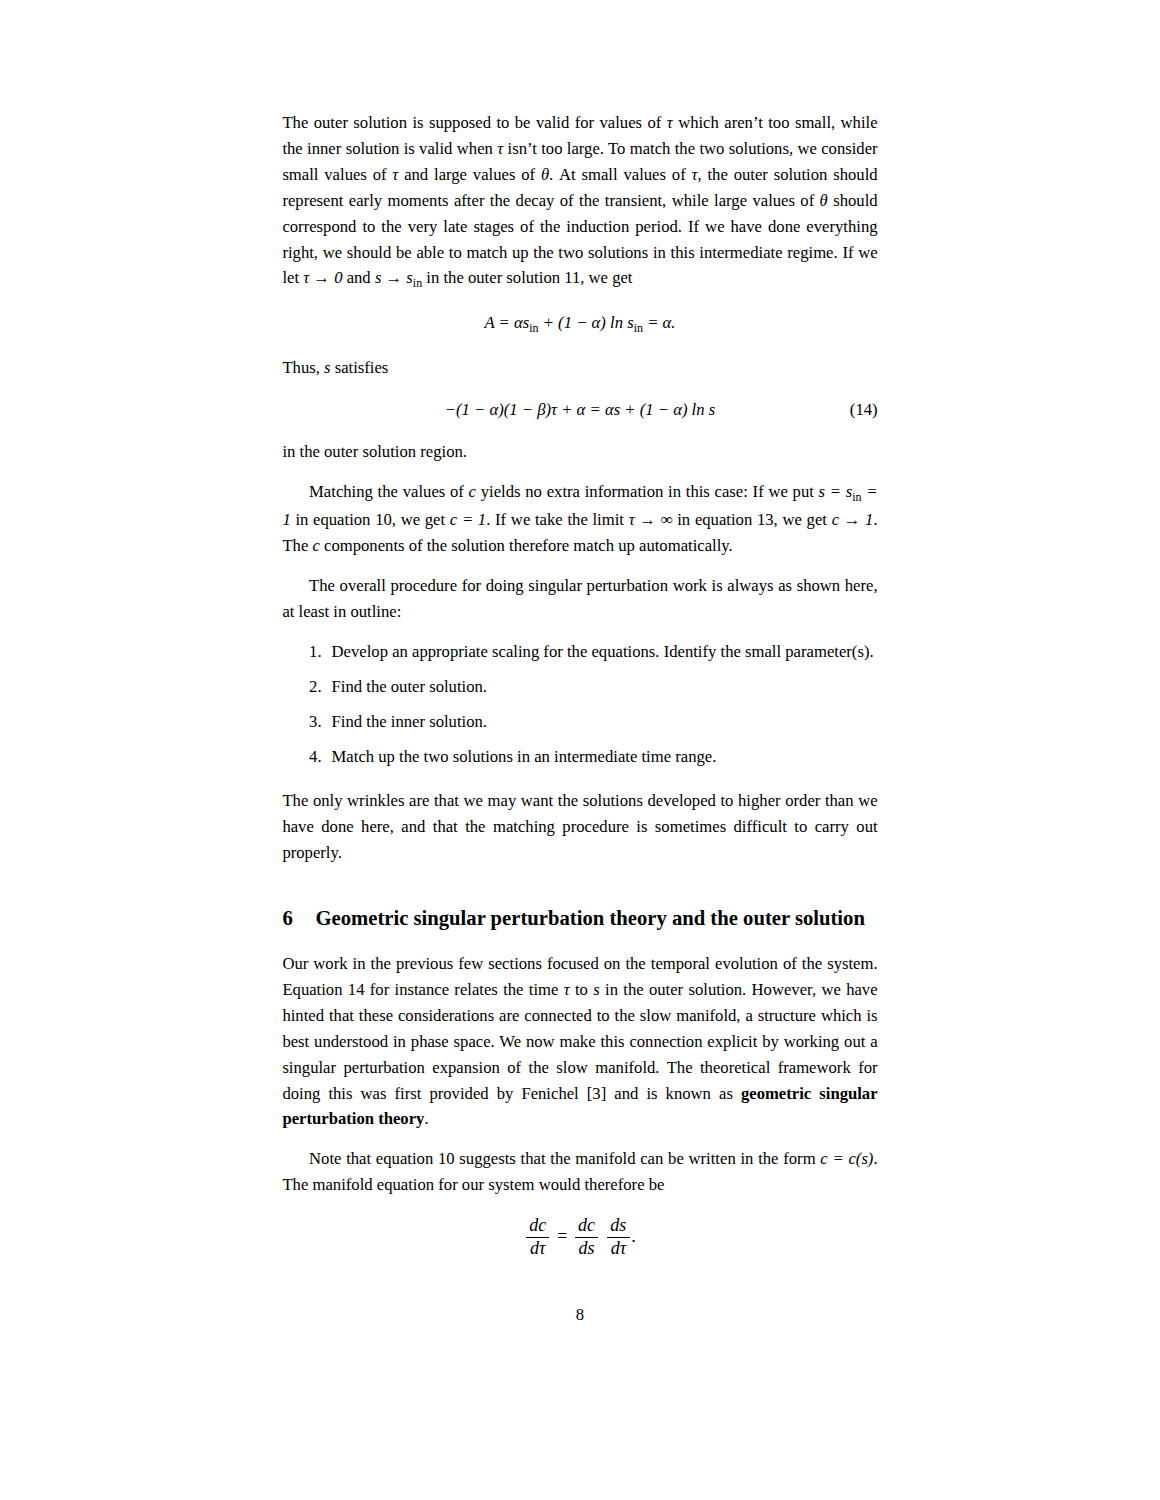The outer solution is supposed to be valid for values of τ which aren’t too small, while the inner solution is valid when τ isn’t too large. To match the two solutions, we consider small values of τ and large values of θ. At small values of τ, the outer solution should represent early moments after the decay of the transient, while large values of θ should correspond to the very late stages of the induction period. If we have done everything right, we should be able to match up the two solutions in this intermediate regime. If we let τ → 0 and s → sin in the outer solution 11, we get
A = αsin + (1 − α) ln sin = α.
Thus, s satisfies
−(1 − α)(1 − β)τ + α = αs + (1 − α) ln s (14)
in the outer solution region.
Matching the values of c yields no extra information in this case: If we put s = sin = 1 in equation 10, we get c = 1. If we take the limit τ → ∞ in equation 13, we get c → 1. The c components of the solution therefore match up automatically.
The overall procedure for doing singular perturbation work is always as shown here, at least in outline:
Develop an appropriate scaling for the equations. Identify the small parameter(s).
Find the outer solution.
Find the inner solution.
Match up the two solutions in an intermediate time range.
The only wrinkles are that we may want the solutions developed to higher order than we have done here, and that the matching procedure is sometimes difficult to carry out properly.
6 Geometric singular perturbation theory and the outer solution
Our work in the previous few sections focused on the temporal evolution of the system. Equation 14 for instance relates the time τ to s in the outer solution. However, we have hinted that these considerations are connected to the slow manifold, a structure which is best understood in phase space. We now make this connection explicit by working out a singular perturbation expansion of the slow manifold. The theoretical framework for doing this was first provided by Fenichel [3] and is known as geometric singular perturbation theory.
Note that equation 10 suggests that the manifold can be written in the form c = c(s). The manifold equation for our system would therefore be
dc dτ = dc ds ds dτ.
8